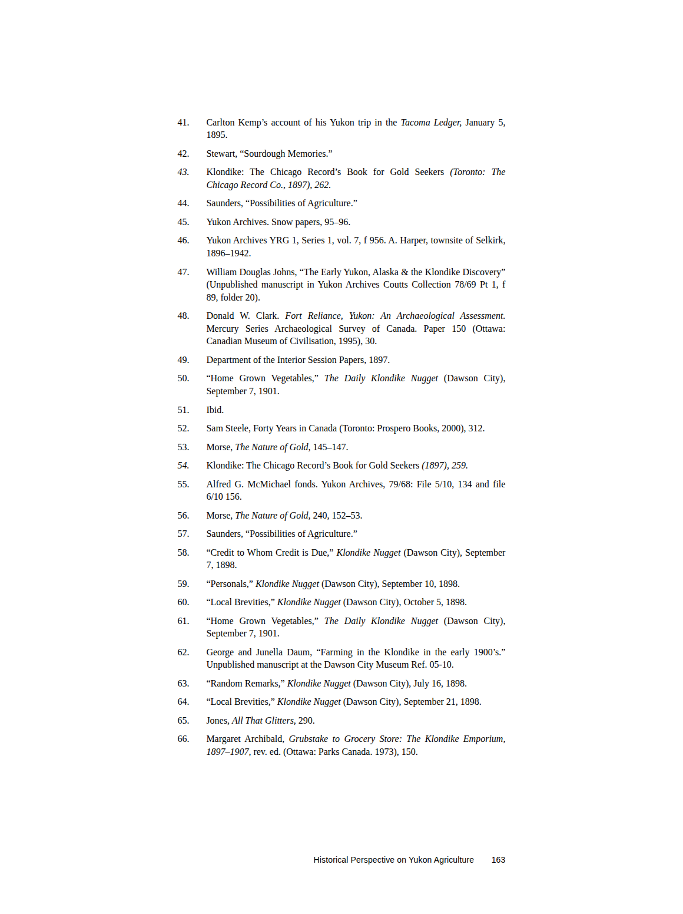41. Carlton Kemp’s account of his Yukon trip in the Tacoma Ledger, January 5, 1895.
42. Stewart, “Sourdough Memories.”
43. Klondike: The Chicago Record’s Book for Gold Seekers (Toronto: The Chicago Record Co., 1897), 262.
44. Saunders, “Possibilities of Agriculture.”
45. Yukon Archives. Snow papers, 95–96.
46. Yukon Archives YRG 1, Series 1, vol. 7, f 956. A. Harper, townsite of Selkirk, 1896–1942.
47. William Douglas Johns, “The Early Yukon, Alaska & the Klondike Discovery” (Unpublished manuscript in Yukon Archives Coutts Collection 78/69 Pt 1, f 89, folder 20).
48. Donald W. Clark. Fort Reliance, Yukon: An Archaeological Assessment. Mercury Series Archaeological Survey of Canada. Paper 150 (Ottawa: Canadian Museum of Civilisation, 1995), 30.
49. Department of the Interior Session Papers, 1897.
50.“Home Grown Vegetables,” The Daily Klondike Nugget (Dawson City), September 7, 1901.
51. Ibid.
52. Sam Steele, Forty Years in Canada (Toronto: Prospero Books, 2000), 312.
53. Morse, The Nature of Gold, 145–147.
54. Klondike: The Chicago Record’s Book for Gold Seekers (1897), 259.
55. Alfred G. McMichael fonds. Yukon Archives, 79/68: File 5/10, 134 and file 6/10 156.
56. Morse, The Nature of Gold, 240, 152–53.
57. Saunders, “Possibilities of Agriculture.”
58.“Credit to Whom Credit is Due,” Klondike Nugget (Dawson City), September 7, 1898.
59.“Personals,” Klondike Nugget (Dawson City), September 10, 1898.
60.“Local Brevities,” Klondike Nugget (Dawson City), October 5, 1898.
61.“Home Grown Vegetables,” The Daily Klondike Nugget (Dawson City), September 7, 1901.
62. George and Junella Daum, “Farming in the Klondike in the early 1900’s.” Unpublished manuscript at the Dawson City Museum Ref. 05-10.
63.“Random Remarks,” Klondike Nugget (Dawson City), July 16, 1898.
64.“Local Brevities,” Klondike Nugget (Dawson City), September 21, 1898.
65. Jones, All That Glitters, 290.
66. Margaret Archibald, Grubstake to Grocery Store: The Klondike Emporium, 1897–1907, rev. ed. (Ottawa: Parks Canada. 1973), 150.
Historical Perspective on Yukon Agriculture 163